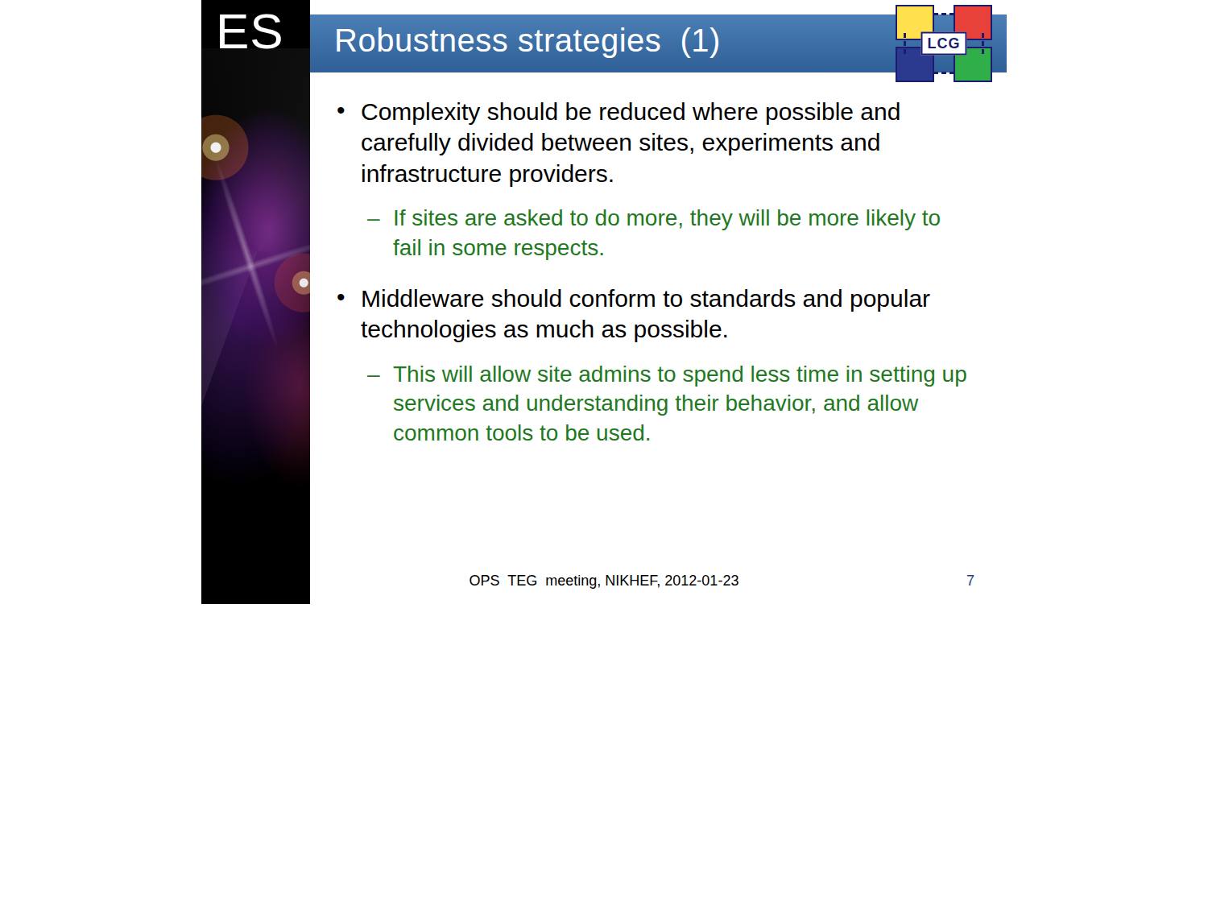ES
Robustness strategies (1)
LCG
Complexity should be reduced where possible and carefully divided between sites, experiments and infrastructure providers.
If sites are asked to do more, they will be more likely to fail in some respects.
Middleware should conform to standards and popular technologies as much as possible.
This will allow site admins to spend less time in setting up services and understanding their behavior, and allow common tools to be used.
CERN
IT
OPS TEG meeting, NIKHEF, 2012-01-23
7